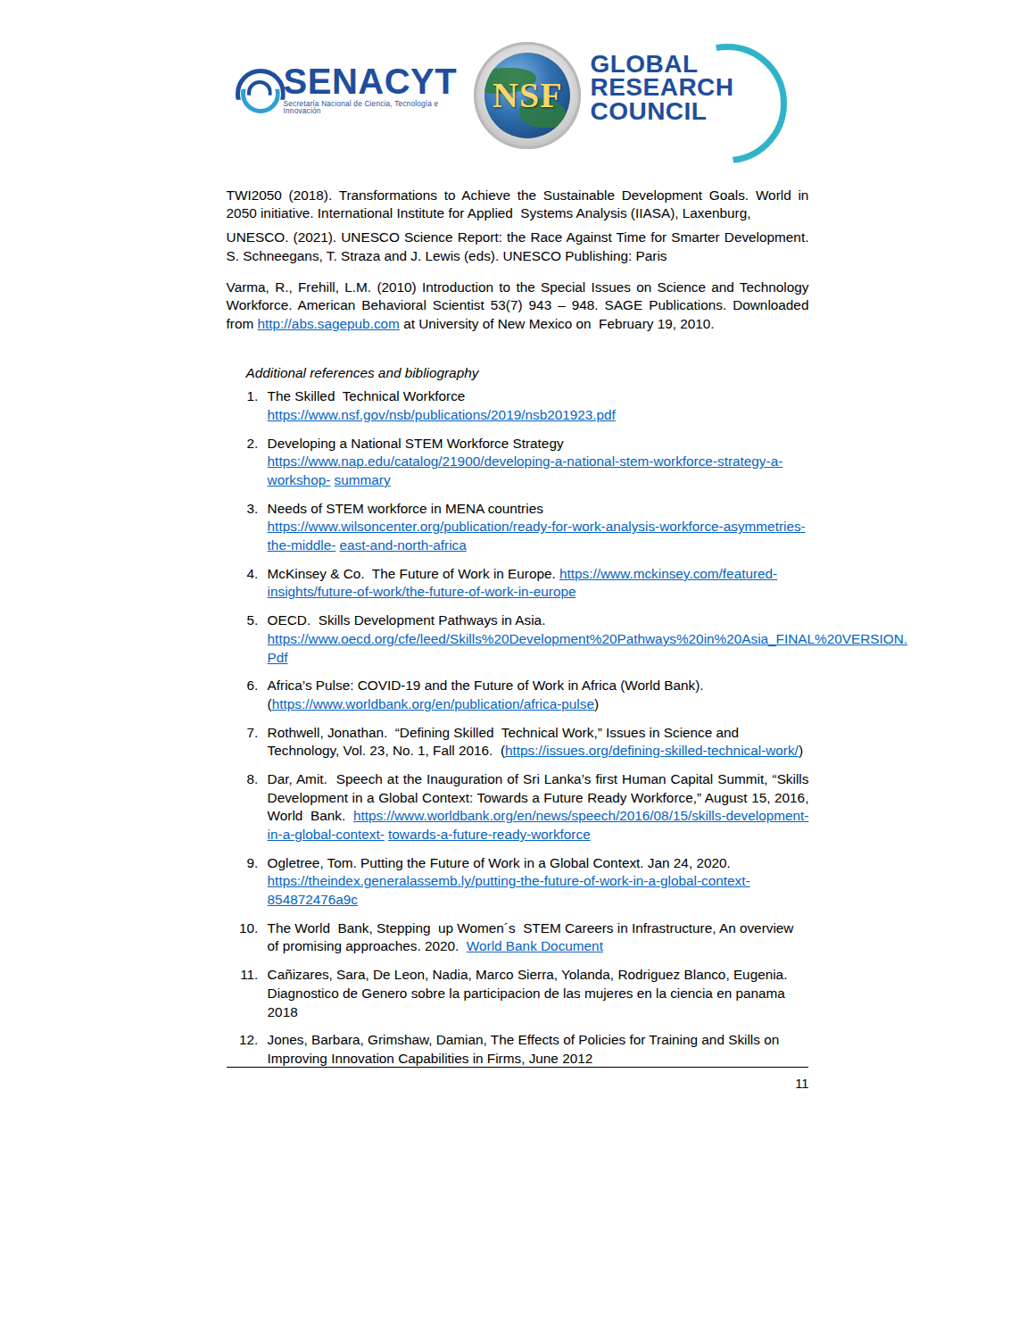SENACYT
Secretaría Nacional de Ciencia, Tecnología e Innovación
NSF
GLOBAL
RESEARCH
COUNCIL
TWI2050 (2018). Transformations to Achieve the Sustainable Development Goals. World in 2050 initiative. International Institute for Applied Systems Analysis (IIASA), Laxenburg,
UNESCO. (2021). UNESCO Science Report: the Race Against Time for Smarter Development. S. Schneegans, T. Straza and J. Lewis (eds). UNESCO Publishing: Paris
Varma, R., Frehill, L.M. (2010) Introduction to the Special Issues on Science and Technology Workforce. American Behavioral Scientist 53(7) 943 – 948. SAGE Publications. Downloaded from http://abs.sagepub.com at University of New Mexico on February 19, 2010.
Additional references and bibliography
The Skilled Technical Workforce https://www.nsf.gov/nsb/publications/2019/nsb201923.pdf
Developing a National STEM Workforce Strategy https://www.nap.edu/catalog/21900/developing-a-national-stem-workforce-strategy-a-workshop- summary
Needs of STEM workforce in MENA countries https://www.wilsoncenter.org/publication/ready-for-work-analysis-workforce-asymmetries-the-middle- east-and-north-africa
McKinsey & Co. The Future of Work in Europe. https://www.mckinsey.com/featured-insights/future-of-work/the-future-of-work-in-europe
OECD. Skills Development Pathways in Asia.
https://www.oecd.org/cfe/leed/Skills%20Development%20Pathways%20in%20Asia_FINAL%20VERSION. Pdf
Africa’s Pulse: COVID-19 and the Future of Work in Africa (World Bank).
(https://www.worldbank.org/en/publication/africa-pulse)
Rothwell, Jonathan. “Defining Skilled Technical Work,” Issues in Science and Technology, Vol. 23, No. 1, Fall 2016. (https://issues.org/defining-skilled-technical-work/)
Dar, Amit. Speech at the Inauguration of Sri Lanka’s first Human Capital Summit, “Skills Development in a Global Context: Towards a Future Ready Workforce,” August 15, 2016, World Bank. https://www.worldbank.org/en/news/speech/2016/08/15/skills-development-in-a-global-context- towards-a-future-ready-workforce
Ogletree, Tom. Putting the Future of Work in a Global Context. Jan 24, 2020.
https://theindex.generalassemb.ly/putting-the-future-of-work-in-a-global-context-854872476a9c
The World Bank, Stepping up Women´s STEM Careers in Infrastructure, An overview of promising approaches. 2020. World Bank Document
Cañizares, Sara, De Leon, Nadia, Marco Sierra, Yolanda, Rodriguez Blanco, Eugenia. Diagnostico de Genero sobre la participacion de las mujeres en la ciencia en panama 2018
Jones, Barbara, Grimshaw, Damian, The Effects of Policies for Training and Skills on Improving Innovation Capabilities in Firms, June 2012
11